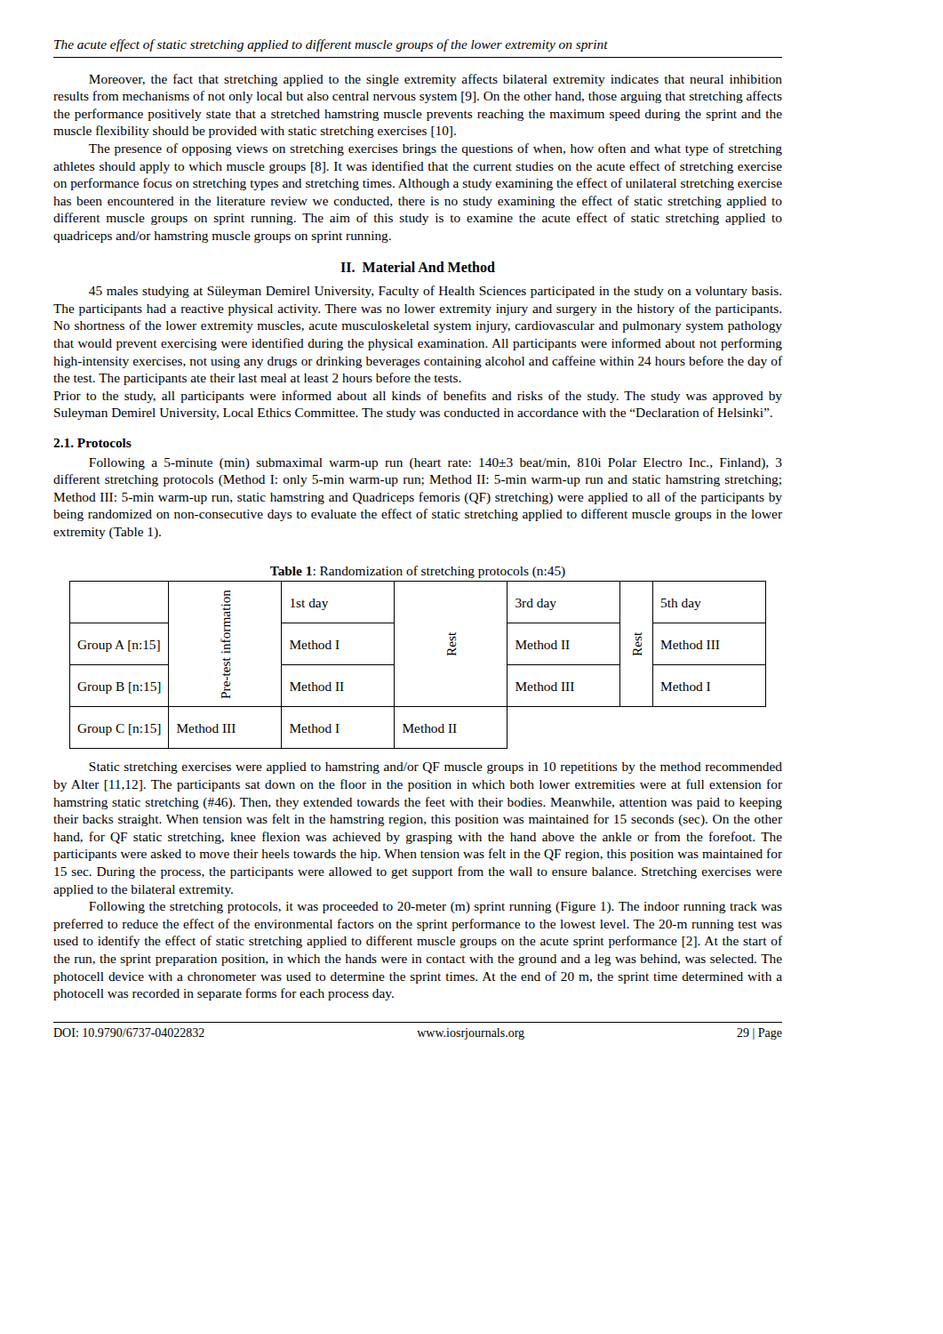The acute effect of static stretching applied to different muscle groups of the lower extremity on sprint
Moreover, the fact that stretching applied to the single extremity affects bilateral extremity indicates that neural inhibition results from mechanisms of not only local but also central nervous system [9]. On the other hand, those arguing that stretching affects the performance positively state that a stretched hamstring muscle prevents reaching the maximum speed during the sprint and the muscle flexibility should be provided with static stretching exercises [10].
The presence of opposing views on stretching exercises brings the questions of when, how often and what type of stretching athletes should apply to which muscle groups [8]. It was identified that the current studies on the acute effect of stretching exercise on performance focus on stretching types and stretching times. Although a study examining the effect of unilateral stretching exercise has been encountered in the literature review we conducted, there is no study examining the effect of static stretching applied to different muscle groups on sprint running. The aim of this study is to examine the acute effect of static stretching applied to quadriceps and/or hamstring muscle groups on sprint running.
II. Material And Method
45 males studying at Süleyman Demirel University, Faculty of Health Sciences participated in the study on a voluntary basis. The participants had a reactive physical activity. There was no lower extremity injury and surgery in the history of the participants. No shortness of the lower extremity muscles, acute musculoskeletal system injury, cardiovascular and pulmonary system pathology that would prevent exercising were identified during the physical examination. All participants were informed about not performing high-intensity exercises, not using any drugs or drinking beverages containing alcohol and caffeine within 24 hours before the day of the test. The participants ate their last meal at least 2 hours before the tests.
Prior to the study, all participants were informed about all kinds of benefits and risks of the study. The study was approved by Suleyman Demirel University, Local Ethics Committee. The study was conducted in accordance with the “Declaration of Helsinki”.
2.1. Protocols
Following a 5-minute (min) submaximal warm-up run (heart rate: 140±3 beat/min, 810i Polar Electro Inc., Finland), 3 different stretching protocols (Method I: only 5-min warm-up run; Method II: 5-min warm-up run and static hamstring stretching; Method III: 5-min warm-up run, static hamstring and Quadriceps femoris (QF) stretching) were applied to all of the participants by being randomized on non-consecutive days to evaluate the effect of static stretching applied to different muscle groups in the lower extremity (Table 1).
Table 1: Randomization of stretching protocols (n:45)
| | Pre-test information | 1st day | Rest | 3rd day | Rest | 5th day |
| Group A [n:15] | Method I | Method II | Method III |
| Group B [n:15] | Method II | Method III | Method I |
| Group C [n:15] | Method III | Method I | Method II |
Static stretching exercises were applied to hamstring and/or QF muscle groups in 10 repetitions by the method recommended by Alter [11,12]. The participants sat down on the floor in the position in which both lower extremities were at full extension for hamstring static stretching (#46). Then, they extended towards the feet with their bodies. Meanwhile, attention was paid to keeping their backs straight. When tension was felt in the hamstring region, this position was maintained for 15 seconds (sec). On the other hand, for QF static stretching, knee flexion was achieved by grasping with the hand above the ankle or from the forefoot. The participants were asked to move their heels towards the hip. When tension was felt in the QF region, this position was maintained for 15 sec. During the process, the participants were allowed to get support from the wall to ensure balance. Stretching exercises were applied to the bilateral extremity.
Following the stretching protocols, it was proceeded to 20-meter (m) sprint running (Figure 1). The indoor running track was preferred to reduce the effect of the environmental factors on the sprint performance to the lowest level. The 20-m running test was used to identify the effect of static stretching applied to different muscle groups on the acute sprint performance [2]. At the start of the run, the sprint preparation position, in which the hands were in contact with the ground and a leg was behind, was selected. The photocell device with a chronometer was used to determine the sprint times. At the end of 20 m, the sprint time determined with a photocell was recorded in separate forms for each process day.
DOI: 10.9790/6737-04022832 www.iosrjournals.org 29 | Page